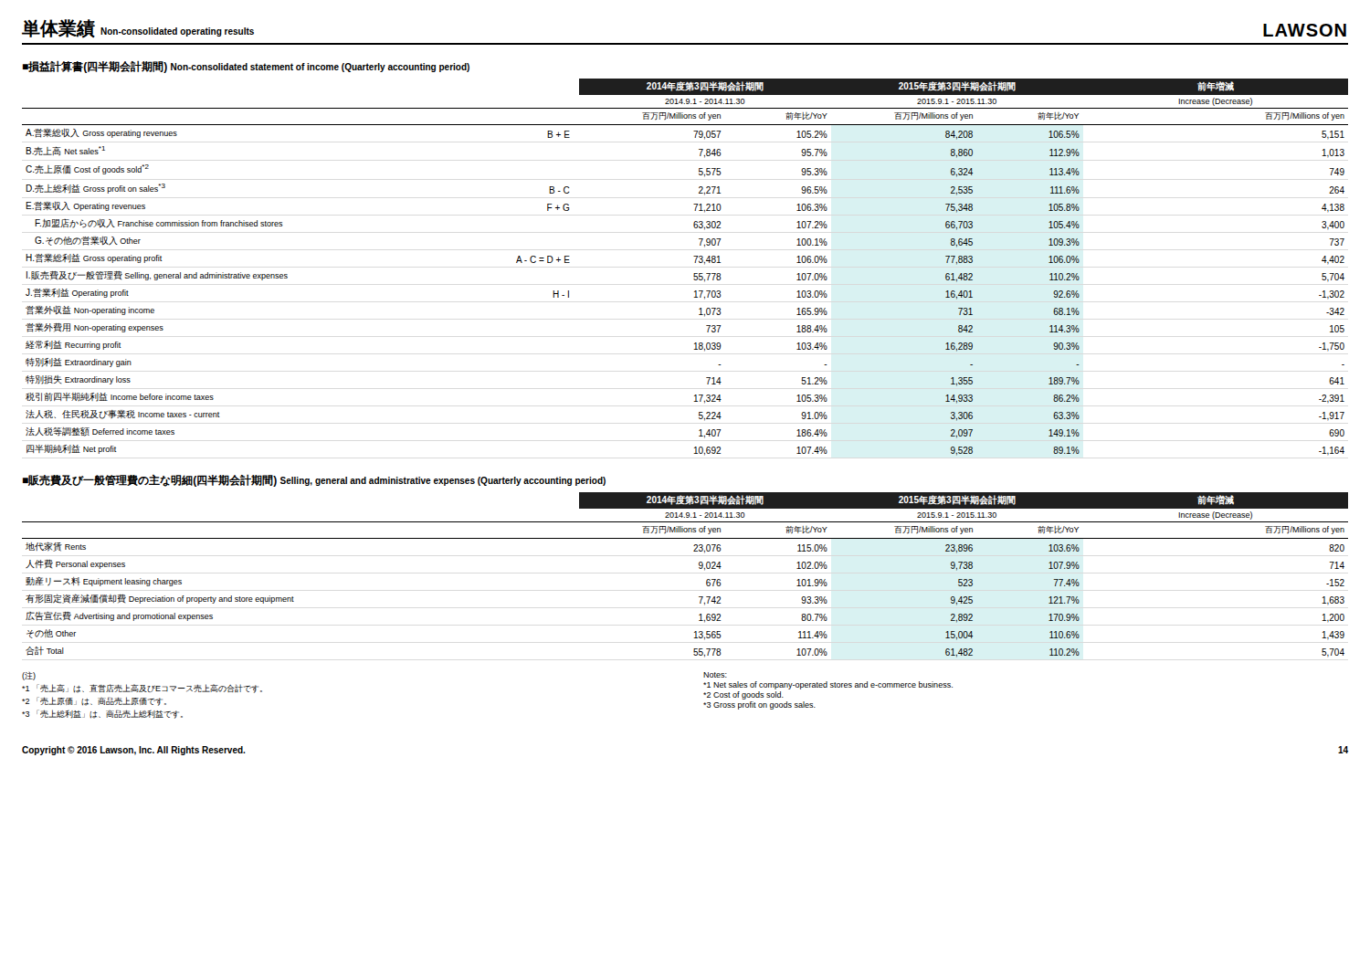単体業績 Non-consolidated operating results
LAWSON
■損益計算書(四半期会計期間) Non-consolidated statement of income (Quarterly accounting period)
| | | 2014年度第3四半期会計期間 | 2015年度第3四半期会計期間 | 前年増減 |
| --- | --- | --- | --- | --- |
| | | 2014.9.1 - 2014.11.30 | 2015.9.1 - 2015.11.30 | Increase (Decrease) |
| | | 百万円/Millions of yen | 前年比/YoY | 百万円/Millions of yen | 前年比/YoY | 百万円/Millions of yen |
| A.営業総収入 Gross operating revenues | B + E | 79,057 | 105.2% | 84,208 | 106.5% | 5,151 |
| B.売上高 Net sales *1 | | 7,846 | 95.7% | 8,860 | 112.9% | 1,013 |
| C.売上原価 Cost of goods sold *2 | | 5,575 | 95.3% | 6,324 | 113.4% | 749 |
| D.売上総利益 Gross profit on sales *3 | B - C | 2,271 | 96.5% | 2,535 | 111.6% | 264 |
| E.営業収入 Operating revenues | F + G | 71,210 | 106.3% | 75,348 | 105.8% | 4,138 |
| F.加盟店からの収入 Franchise commission from franchised stores | | 63,302 | 107.2% | 66,703 | 105.4% | 3,400 |
| G.その他の営業収入 Other | | 7,907 | 100.1% | 8,645 | 109.3% | 737 |
| H.営業総利益 Gross operating profit | A - C = D + E | 73,481 | 106.0% | 77,883 | 106.0% | 4,402 |
| I.販売費及び一般管理費 Selling, general and administrative expenses | | 55,778 | 107.0% | 61,482 | 110.2% | 5,704 |
| J.営業利益 Operating profit | H - I | 17,703 | 103.0% | 16,401 | 92.6% | -1,302 |
| 営業外収益 Non-operating income | | 1,073 | 165.9% | 731 | 68.1% | -342 |
| 営業外費用 Non-operating expenses | | 737 | 188.4% | 842 | 114.3% | 105 |
| 経常利益 Recurring profit | | 18,039 | 103.4% | 16,289 | 90.3% | -1,750 |
| 特別利益 Extraordinary gain | | - | - | - | - | - |
| 特別損失 Extraordinary loss | | 714 | 51.2% | 1,355 | 189.7% | 641 |
| 税引前四半期純利益 Income before income taxes | | 17,324 | 105.3% | 14,933 | 86.2% | -2,391 |
| 法人税、住民税及び事業税 Income taxes - current | | 5,224 | 91.0% | 3,306 | 63.3% | -1,917 |
| 法人税等調整額 Deferred income taxes | | 1,407 | 186.4% | 2,097 | 149.1% | 690 |
| 四半期純利益 Net profit | | 10,692 | 107.4% | 9,528 | 89.1% | -1,164 |
■販売費及び一般管理費の主な明細(四半期会計期間) Selling, general and administrative expenses (Quarterly accounting period)
| | 2014年度第3四半期会計期間 | 2015年度第3四半期会計期間 | 前年増減 |
| --- | --- | --- | --- |
| | 2014.9.1 - 2014.11.30 | 2015.9.1 - 2015.11.30 | Increase (Decrease) |
| | 百万円/Millions of yen | 前年比/YoY | 百万円/Millions of yen | 前年比/YoY | 百万円/Millions of yen |
| 地代家賃 Rents | 23,076 | 115.0% | 23,896 | 103.6% | 820 |
| 人件費 Personal expenses | 9,024 | 102.0% | 9,738 | 107.9% | 714 |
| 動産リース料 Equipment leasing charges | 676 | 101.9% | 523 | 77.4% | -152 |
| 有形固定資産減価償却費 Depreciation of property and store equipment | 7,742 | 93.3% | 9,425 | 121.7% | 1,683 |
| 広告宣伝費 Advertising and promotional expenses | 1,692 | 80.7% | 2,892 | 170.9% | 1,200 |
| その他 Other | 13,565 | 111.4% | 15,004 | 110.6% | 1,439 |
| 合計 Total | 55,778 | 107.0% | 61,482 | 110.2% | 5,704 |
(注)
*1 「売上高」は、直営店売上高及びEコマース売上高の合計です。
*2 「売上原価」は、商品売上原価です。
*3 「売上総利益」は、商品売上総利益です。
Notes:
*1 Net sales of company-operated stores and e-commerce business.
*2 Cost of goods sold.
*3 Gross profit on goods sales.
Copyright © 2016 Lawson, Inc. All Rights Reserved.
14